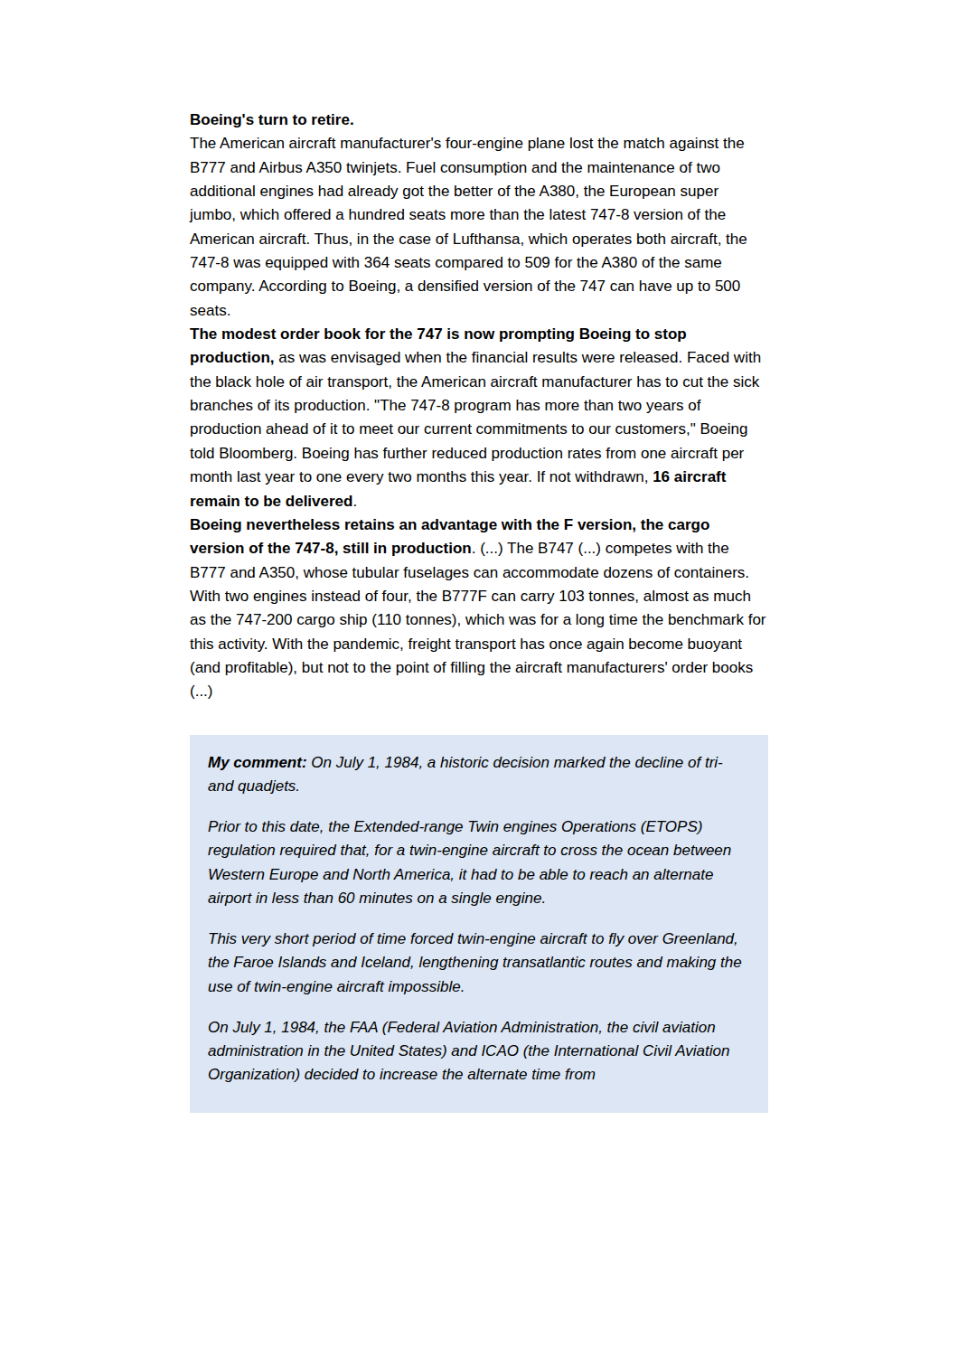Boeing's turn to retire.
The American aircraft manufacturer's four-engine plane lost the match against the B777 and Airbus A350 twinjets. Fuel consumption and the maintenance of two additional engines had already got the better of the A380, the European super jumbo, which offered a hundred seats more than the latest 747-8 version of the American aircraft. Thus, in the case of Lufthansa, which operates both aircraft, the 747-8 was equipped with 364 seats compared to 509 for the A380 of the same company. According to Boeing, a densified version of the 747 can have up to 500 seats.
The modest order book for the 747 is now prompting Boeing to stop production, as was envisaged when the financial results were released. Faced with the black hole of air transport, the American aircraft manufacturer has to cut the sick branches of its production. "The 747-8 program has more than two years of production ahead of it to meet our current commitments to our customers," Boeing told Bloomberg. Boeing has further reduced production rates from one aircraft per month last year to one every two months this year. If not withdrawn, 16 aircraft remain to be delivered.
Boeing nevertheless retains an advantage with the F version, the cargo version of the 747-8, still in production. (...) The B747 (...) competes with the B777 and A350, whose tubular fuselages can accommodate dozens of containers. With two engines instead of four, the B777F can carry 103 tonnes, almost as much as the 747-200 cargo ship (110 tonnes), which was for a long time the benchmark for this activity. With the pandemic, freight transport has once again become buoyant (and profitable), but not to the point of filling the aircraft manufacturers' order books (...)
My comment: On July 1, 1984, a historic decision marked the decline of tri- and quadjets.
Prior to this date, the Extended-range Twin engines Operations (ETOPS) regulation required that, for a twin-engine aircraft to cross the ocean between Western Europe and North America, it had to be able to reach an alternate airport in less than 60 minutes on a single engine.
This very short period of time forced twin-engine aircraft to fly over Greenland, the Faroe Islands and Iceland, lengthening transatlantic routes and making the use of twin-engine aircraft impossible.
On July 1, 1984, the FAA (Federal Aviation Administration, the civil aviation administration in the United States) and ICAO (the International Civil Aviation Organization) decided to increase the alternate time from